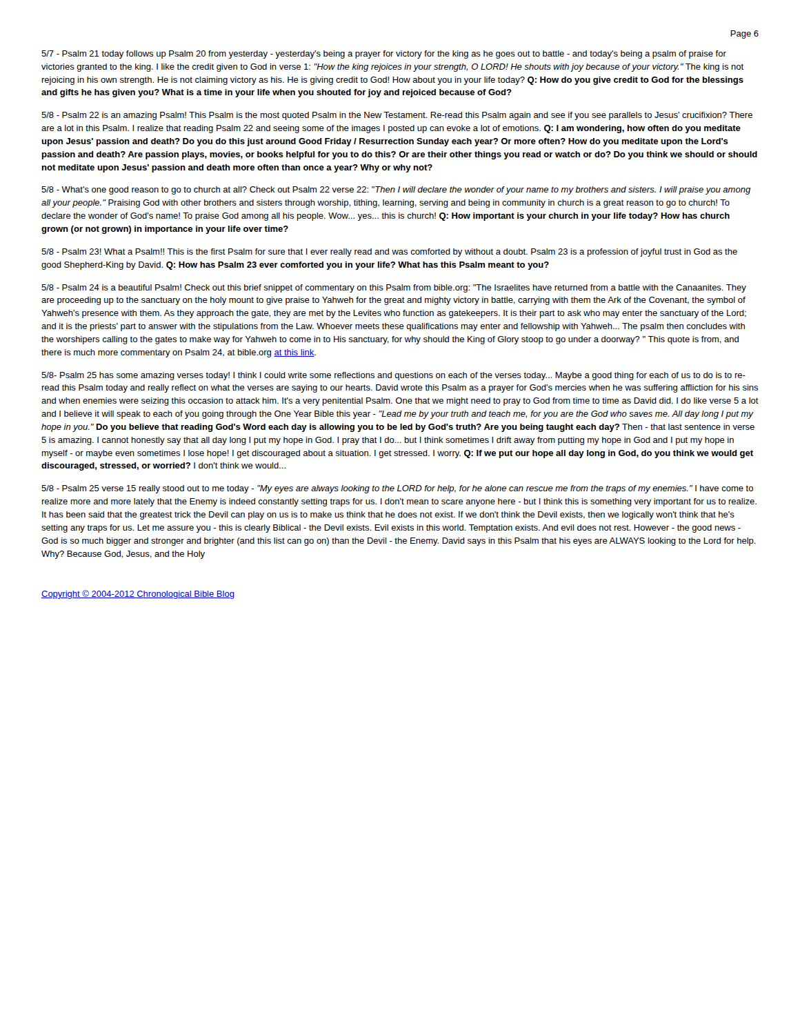Page 6
5/7 - Psalm 21 today follows up Psalm 20 from yesterday - yesterday's being a prayer for victory for the king as he goes out to battle - and today's being a psalm of praise for victories granted to the king. I like the credit given to God in verse 1: "How the king rejoices in your strength, O LORD! He shouts with joy because of your victory." The king is not rejoicing in his own strength. He is not claiming victory as his. He is giving credit to God! How about you in your life today? Q: How do you give credit to God for the blessings and gifts he has given you? What is a time in your life when you shouted for joy and rejoiced because of God?
5/8 - Psalm 22 is an amazing Psalm! This Psalm is the most quoted Psalm in the New Testament. Re-read this Psalm again and see if you see parallels to Jesus' crucifixion? There are a lot in this Psalm. I realize that reading Psalm 22 and seeing some of the images I posted up can evoke a lot of emotions. Q: I am wondering, how often do you meditate upon Jesus' passion and death? Do you do this just around Good Friday / Resurrection Sunday each year? Or more often? How do you meditate upon the Lord's passion and death? Are passion plays, movies, or books helpful for you to do this? Or are their other things you read or watch or do? Do you think we should or should not meditate upon Jesus' passion and death more often than once a year? Why or why not?
5/8 - What's one good reason to go to church at all? Check out Psalm 22 verse 22: "Then I will declare the wonder of your name to my brothers and sisters. I will praise you among all your people." Praising God with other brothers and sisters through worship, tithing, learning, serving and being in community in church is a great reason to go to church! To declare the wonder of God's name! To praise God among all his people. Wow... yes... this is church! Q: How important is your church in your life today? How has church grown (or not grown) in importance in your life over time?
5/8 - Psalm 23! What a Psalm!! This is the first Psalm for sure that I ever really read and was comforted by without a doubt. Psalm 23 is a profession of joyful trust in God as the good Shepherd-King by David. Q: How has Psalm 23 ever comforted you in your life? What has this Psalm meant to you?
5/8 - Psalm 24 is a beautiful Psalm! Check out this brief snippet of commentary on this Psalm from bible.org: "The Israelites have returned from a battle with the Canaanites. They are proceeding up to the sanctuary on the holy mount to give praise to Yahweh for the great and mighty victory in battle, carrying with them the Ark of the Covenant, the symbol of Yahweh's presence with them. As they approach the gate, they are met by the Levites who function as gatekeepers. It is their part to ask who may enter the sanctuary of the Lord; and it is the priests' part to answer with the stipulations from the Law. Whoever meets these qualifications may enter and fellowship with Yahweh... The psalm then concludes with the worshipers calling to the gates to make way for Yahweh to come in to His sanctuary, for why should the King of Glory stoop to go under a doorway? " This quote is from, and there is much more commentary on Psalm 24, at bible.org at this link.
5/8- Psalm 25 has some amazing verses today! I think I could write some reflections and questions on each of the verses today... Maybe a good thing for each of us to do is to re-read this Psalm today and really reflect on what the verses are saying to our hearts. David wrote this Psalm as a prayer for God's mercies when he was suffering affliction for his sins and when enemies were seizing this occasion to attack him. It's a very penitential Psalm. One that we might need to pray to God from time to time as David did. I do like verse 5 a lot and I believe it will speak to each of you going through the One Year Bible this year - "Lead me by your truth and teach me, for you are the God who saves me. All day long I put my hope in you." Do you believe that reading God's Word each day is allowing you to be led by God's truth? Are you being taught each day? Then - that last sentence in verse 5 is amazing. I cannot honestly say that all day long I put my hope in God. I pray that I do... but I think sometimes I drift away from putting my hope in God and I put my hope in myself - or maybe even sometimes I lose hope! I get discouraged about a situation. I get stressed. I worry. Q: If we put our hope all day long in God, do you think we would get discouraged, stressed, or worried? I don't think we would...
5/8 - Psalm 25 verse 15 really stood out to me today - "My eyes are always looking to the LORD for help, for he alone can rescue me from the traps of my enemies." I have come to realize more and more lately that the Enemy is indeed constantly setting traps for us. I don't mean to scare anyone here - but I think this is something very important for us to realize. It has been said that the greatest trick the Devil can play on us is to make us think that he does not exist. If we don't think the Devil exists, then we logically won't think that he's setting any traps for us. Let me assure you - this is clearly Biblical - the Devil exists. Evil exists in this world. Temptation exists. And evil does not rest. However - the good news - God is so much bigger and stronger and brighter (and this list can go on) than the Devil - the Enemy. David says in this Psalm that his eyes are ALWAYS looking to the Lord for help. Why? Because God, Jesus, and the Holy
Copyright © 2004-2012 Chronological Bible Blog